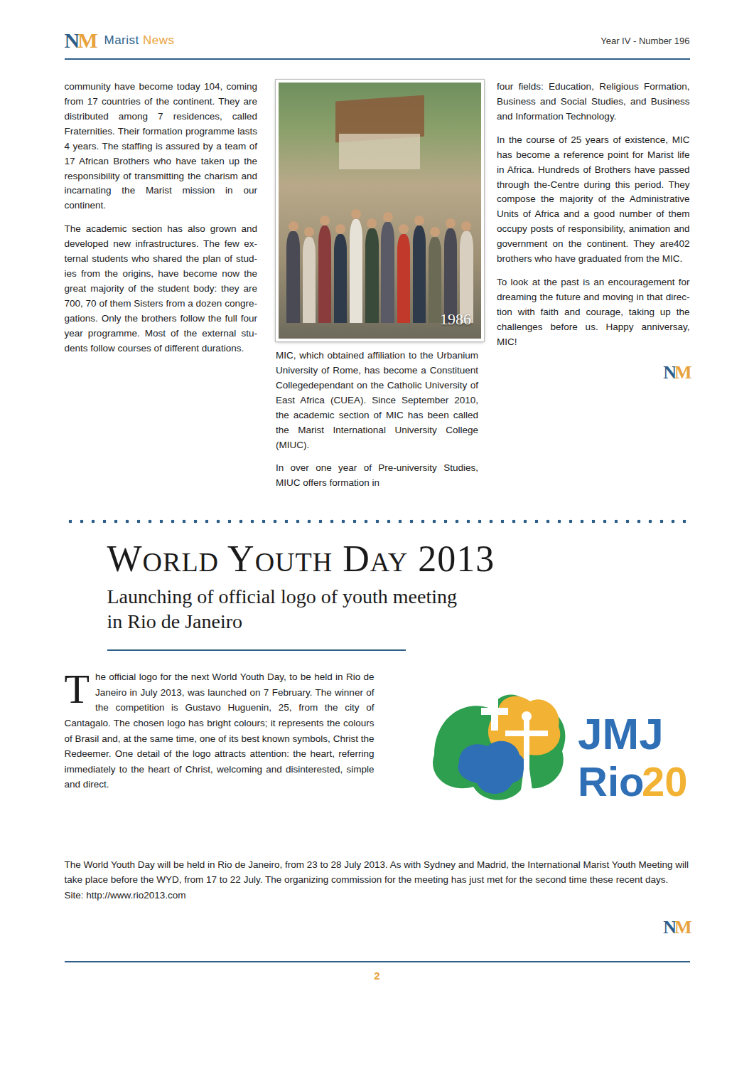NM
Marist News
Year IV - Number 196
community have become today 104, coming from 17 countries of the continent. They are distributed among 7 residences, called Fraternities. Their formation programme lasts 4 years. The staffing is assured by a team of 17 African Brothers who have taken up the responsibility of transmitting the charism and incarnating the Marist mission in our continent.
The academic section has also grown and developed new infrastructures. The few external students who shared the plan of studies from the origins, have become now the great majority of the student body: they are 700, 70 of them Sisters from a dozen congregations. Only the brothers follow the full four year programme. Most of the external students follow courses of different durations.
1986
MIC, which obtained affiliation to the Urbanium University of Rome, has become a Constituent Collegedependant on the Catholic University of East Africa (CUEA). Since September 2010, the academic section of MIC has been called the Marist International University College (MIUC).
In over one year of Pre-university Studies, MIUC offers formation in
four fields: Education, Religious Formation, Business and Social Studies, and Business and Information Technology.
In the course of 25 years of existence, MIC has become a reference point for Marist life in Africa. Hundreds of Brothers have passed through the-Centre during this period. They compose the majority of the Administrative Units of Africa and a good number of them occupy posts of responsibility, animation and government on the continent. They are402 brothers who have graduated from the MIC.
To look at the past is an encouragement for dreaming the future and moving in that direction with faith and courage, taking up the challenges before us. Happy anniversay, MIC!
NM
WORLD YOUTH DAY 2013
Launching of official logo of youth meeting
in Rio de Janeiro
The official logo for the next World Youth Day, to be held in Rio de Janeiro in July 2013, was launched on 7 February. The winner of the competition is Gustavo Huguenin, 25, from the city of Cantagalo. The chosen logo has bright colours; it represents the colours of Brasil and, at the same time, one of its best known symbols, Christ the Redeemer. One detail of the logo attracts attention: the heart, referring immediately to the heart of Christ, welcoming and disinterested, simple and direct.
JMJ Rio 2013
The World Youth Day will be held in Rio de Janeiro, from 23 to 28 July 2013. As with Sydney and Madrid, the International Marist Youth Meeting will take place before the WYD, from 17 to 22 July. The organizing commission for the meeting has just met for the second time these recent days.
Site: http://www.rio2013.com
NM
2